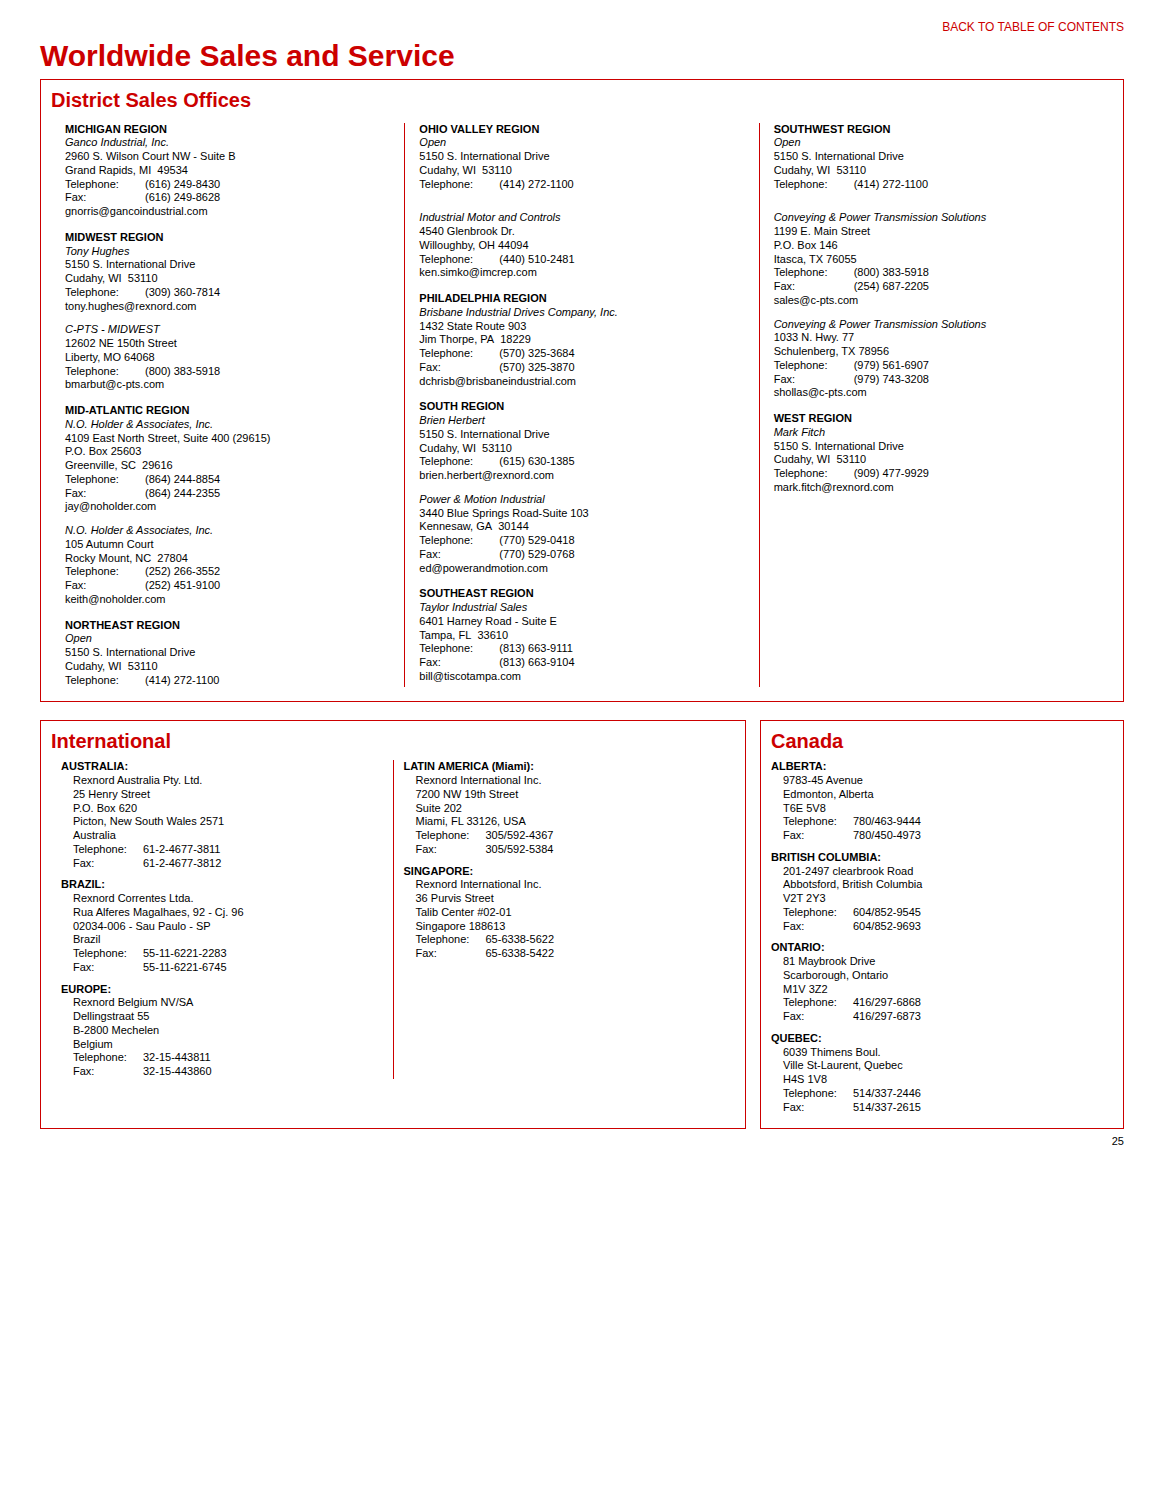BACK TO TABLE OF CONTENTS
Worldwide Sales and Service
District Sales Offices
MICHIGAN REGION
Ganco Industrial, Inc.
2960 S. Wilson Court NW - Suite B
Grand Rapids, MI 49534
Telephone:(616) 249-8430
Fax:(616) 249-8628
gnorris@gancoindustrial.com
MIDWEST REGION
Tony Hughes
5150 S. International Drive
Cudahy, WI 53110
Telephone:(309) 360-7814
tony.hughes@rexnord.com
C-PTS - MIDWEST
12602 NE 150th Street
Liberty, MO 64068
Telephone:(800) 383-5918
bmarbut@c-pts.com
MID-ATLANTIC REGION
N.O. Holder & Associates, Inc.
4109 East North Street, Suite 400 (29615)
P.O. Box 25603
Greenville, SC 29616
Telephone:(864) 244-8854
Fax:(864) 244-2355
jay@noholder.com
N.O. Holder & Associates, Inc.
105 Autumn Court
Rocky Mount, NC 27804
Telephone:(252) 266-3552
Fax:(252) 451-9100
keith@noholder.com
NORTHEAST REGION
Open
5150 S. International Drive
Cudahy, WI 53110
Telephone:(414) 272-1100
OHIO VALLEY REGION
Open
5150 S. International Drive
Cudahy, WI 53110
Telephone:(414) 272-1100
Industrial Motor and Controls
4540 Glenbrook Dr.
Willoughby, OH 44094
Telephone:(440) 510-2481
ken.simko@imcrep.com
PHILADELPHIA REGION
Brisbane Industrial Drives Company, Inc.
1432 State Route 903
Jim Thorpe, PA 18229
Telephone:(570) 325-3684
Fax:(570) 325-3870
dchrisb@brisbaneindustrial.com
SOUTH REGION
Brien Herbert
5150 S. International Drive
Cudahy, WI 53110
Telephone:(615) 630-1385
brien.herbert@rexnord.com
Power & Motion Industrial
3440 Blue Springs Road-Suite 103
Kennesaw, GA 30144
Telephone:(770) 529-0418
Fax:(770) 529-0768
ed@powerandmotion.com
SOUTHEAST REGION
Taylor Industrial Sales
6401 Harney Road - Suite E
Tampa, FL 33610
Telephone:(813) 663-9111
Fax:(813) 663-9104
bill@tiscotampa.com
SOUTHWEST REGION
Open
5150 S. International Drive
Cudahy, WI 53110
Telephone:(414) 272-1100
Conveying & Power Transmission Solutions
1199 E. Main Street
P.O. Box 146
Itasca, TX 76055
Telephone:(800) 383-5918
Fax:(254) 687-2205
sales@c-pts.com
Conveying & Power Transmission Solutions
1033 N. Hwy. 77
Schulenberg, TX 78956
Telephone:(979) 561-6907
Fax:(979) 743-3208
shollas@c-pts.com
WEST REGION
Mark Fitch
5150 S. International Drive
Cudahy, WI 53110
Telephone:(909) 477-9929
mark.fitch@rexnord.com
International
AUSTRALIA:
Rexnord Australia Pty. Ltd.
25 Henry Street
P.O. Box 620
Picton, New South Wales 2571
Australia
Telephone: 61-2-4677-3811
Fax: 61-2-4677-3812
BRAZIL:
Rexnord Correntes Ltda.
Rua Alferes Magalhaes, 92 - Cj. 96
02034-006 - Sau Paulo - SP
Brazil
Telephone: 55-11-6221-2283
Fax: 55-11-6221-6745
EUROPE:
Rexnord Belgium NV/SA
Dellingstraat 55
B-2800 Mechelen
Belgium
Telephone: 32-15-443811
Fax: 32-15-443860
LATIN AMERICA (Miami):
Rexnord International Inc.
7200 NW 19th Street
Suite 202
Miami, FL 33126, USA
Telephone: 305/592-4367
Fax: 305/592-5384
SINGAPORE:
Rexnord International Inc.
36 Purvis Street
Talib Center #02-01
Singapore 188613
Telephone: 65-6338-5622
Fax: 65-6338-5422
Canada
ALBERTA:
9783-45 Avenue
Edmonton, Alberta
T6E 5V8
Telephone: 780/463-9444
Fax: 780/450-4973
BRITISH COLUMBIA:
201-2497 clearbrook Road
Abbotsford, British Columbia
V2T 2Y3
Telephone: 604/852-9545
Fax: 604/852-9693
ONTARIO:
81 Maybrook Drive
Scarborough, Ontario
M1V 3Z2
Telephone: 416/297-6868
Fax: 416/297-6873
QUEBEC:
6039 Thimens Boul.
Ville St-Laurent, Quebec
H4S 1V8
Telephone: 514/337-2446
Fax: 514/337-2615
25